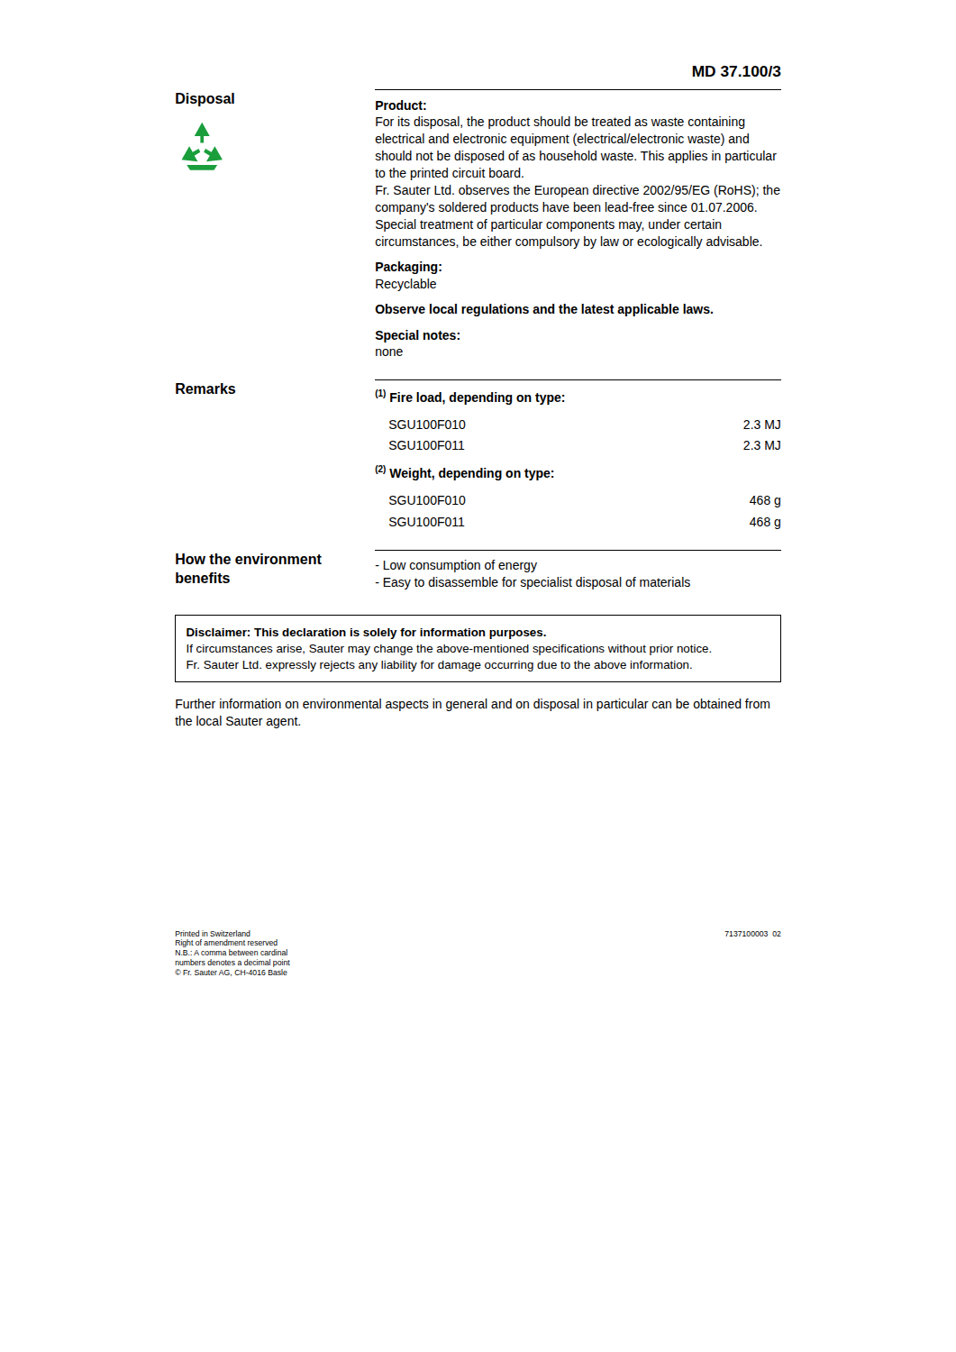MD 37.100/3
| Disposal | Product: For its disposal, the product should be treated as waste containing electrical and electronic equipment (electrical/electronic waste) and should not be disposed of as household waste. This applies in particular to the printed circuit board. Fr. Sauter Ltd. observes the European directive 2002/95/EG (RoHS); the company's soldered products have been lead-free since 01.07.2006. Special treatment of particular components may, under certain circumstances, be either compulsory by law or ecologically advisable. Packaging: Recyclable Observe local regulations and the latest applicable laws. Special notes: none |
| Remarks | (1) Fire load, depending on type: / SGU100F010 / 2.3 MJ / / SGU100F011 / 2.3 MJ / (2) Weight, depending on type: / SGU100F010 / 468 g / / SGU100F011 / 468 g / |
| How the environment benefits | - Low consumption of energy - Easy to disassemble for specialist disposal of materials |
Disclaimer: This declaration is solely for information purposes.
If circumstances arise, Sauter may change the above-mentioned specifications without prior notice.
Fr. Sauter Ltd. expressly rejects any liability for damage occurring due to the above information.
Further information on environmental aspects in general and on disposal in particular can be obtained from the local Sauter agent.
7137100003 02
Printed in Switzerland
Right of amendment reserved
N.B.: A comma between cardinal
numbers denotes a decimal point
© Fr. Sauter AG, CH-4016 Basle